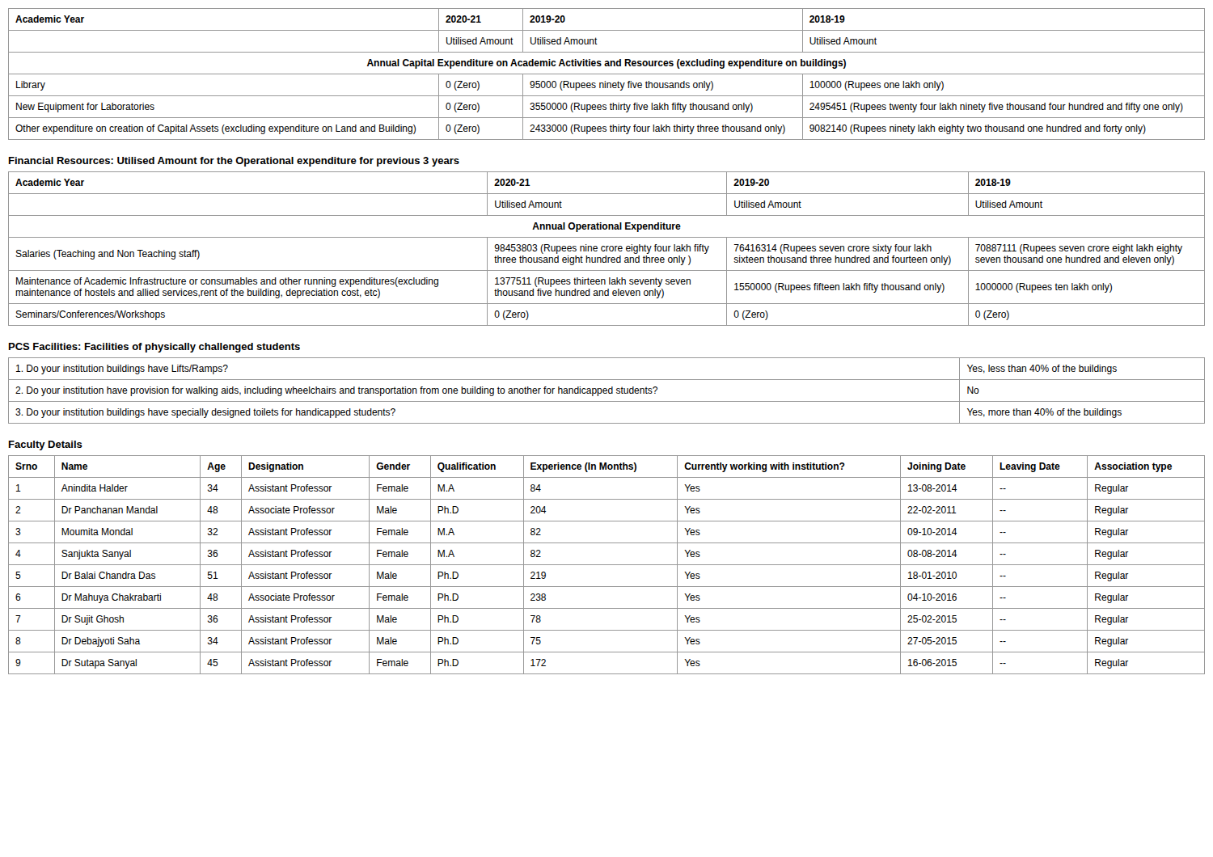| Academic Year | 2020-21 | 2019-20 | 2018-19 |
| --- | --- | --- | --- |
| | Utilised Amount | Utilised Amount | Utilised Amount |
| Annual Capital Expenditure on Academic Activities and Resources (excluding expenditure on buildings) |
| Library | 0 (Zero) | 95000 (Rupees ninety five thousands only) | 100000 (Rupees one lakh only) |
| New Equipment for Laboratories | 0 (Zero) | 3550000 (Rupees thirty five lakh fifty thousand only) | 2495451 (Rupees twenty four lakh ninety five thousand four hundred and fifty one only) |
| Other expenditure on creation of Capital Assets (excluding expenditure on Land and Building) | 0 (Zero) | 2433000 (Rupees thirty four lakh thirty three thousand only) | 9082140 (Rupees ninety lakh eighty two thousand one hundred and forty only) |
Financial Resources: Utilised Amount for the Operational expenditure for previous 3 years
| Academic Year | 2020-21 | 2019-20 | 2018-19 |
| --- | --- | --- | --- |
| | Utilised Amount | Utilised Amount | Utilised Amount |
| Annual Operational Expenditure |
| Salaries (Teaching and Non Teaching staff) | 98453803 (Rupees nine crore eighty four lakh fifty three thousand eight hundred and three only ) | 76416314 (Rupees seven crore sixty four lakh sixteen thousand three hundred and fourteen only) | 70887111 (Rupees seven crore eight lakh eighty seven thousand one hundred and eleven only) |
| Maintenance of Academic Infrastructure or consumables and other running expenditures(excluding maintenance of hostels and allied services,rent of the building, depreciation cost, etc) | 1377511 (Rupees thirteen lakh seventy seven thousand five hundred and eleven only) | 1550000 (Rupees fifteen lakh fifty thousand only) | 1000000 (Rupees ten lakh only) |
| Seminars/Conferences/Workshops | 0 (Zero) | 0 (Zero) | 0 (Zero) |
PCS Facilities: Facilities of physically challenged students
| 1. Do your institution buildings have Lifts/Ramps? | Yes, less than 40% of the buildings |
| 2. Do your institution have provision for walking aids, including wheelchairs and transportation from one building to another for handicapped students? | No |
| 3. Do your institution buildings have specially designed toilets for handicapped students? | Yes, more than 40% of the buildings |
Faculty Details
| Srno | Name | Age | Designation | Gender | Qualification | Experience (In Months) | Currently working with institution? | Joining Date | Leaving Date | Association type |
| --- | --- | --- | --- | --- | --- | --- | --- | --- | --- | --- |
| 1 | Anindita Halder | 34 | Assistant Professor | Female | M.A | 84 | Yes | 13-08-2014 | -- | Regular |
| 2 | Dr Panchanan Mandal | 48 | Associate Professor | Male | Ph.D | 204 | Yes | 22-02-2011 | -- | Regular |
| 3 | Moumita Mondal | 32 | Assistant Professor | Female | M.A | 82 | Yes | 09-10-2014 | -- | Regular |
| 4 | Sanjukta Sanyal | 36 | Assistant Professor | Female | M.A | 82 | Yes | 08-08-2014 | -- | Regular |
| 5 | Dr Balai Chandra Das | 51 | Assistant Professor | Male | Ph.D | 219 | Yes | 18-01-2010 | -- | Regular |
| 6 | Dr Mahuya Chakrabarti | 48 | Associate Professor | Female | Ph.D | 238 | Yes | 04-10-2016 | -- | Regular |
| 7 | Dr Sujit Ghosh | 36 | Assistant Professor | Male | Ph.D | 78 | Yes | 25-02-2015 | -- | Regular |
| 8 | Dr Debajyoti Saha | 34 | Assistant Professor | Male | Ph.D | 75 | Yes | 27-05-2015 | -- | Regular |
| 9 | Dr Sutapa Sanyal | 45 | Assistant Professor | Female | Ph.D | 172 | Yes | 16-06-2015 | -- | Regular |